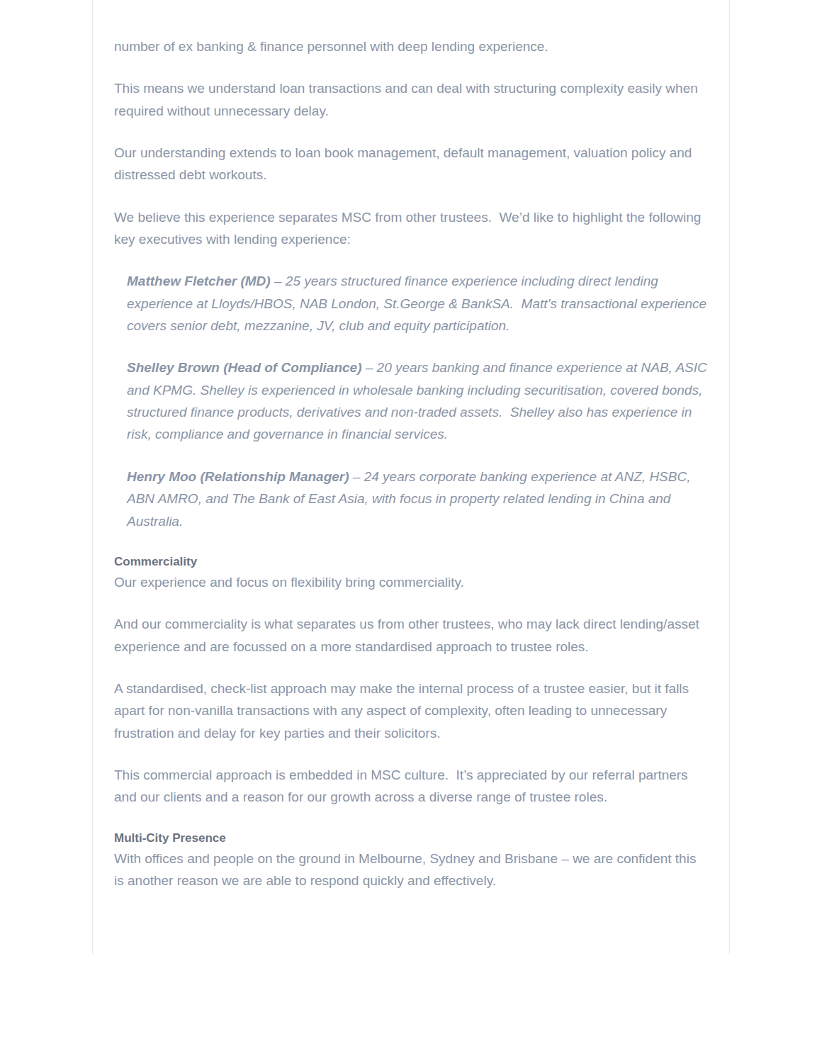number of ex banking & finance personnel with deep lending experience.
This means we understand loan transactions and can deal with structuring complexity easily when required without unnecessary delay.
Our understanding extends to loan book management, default management, valuation policy and distressed debt workouts.
We believe this experience separates MSC from other trustees. We’d like to highlight the following key executives with lending experience:
Matthew Fletcher (MD) – 25 years structured finance experience including direct lending experience at Lloyds/HBOS, NAB London, St.George & BankSA. Matt’s transactional experience covers senior debt, mezzanine, JV, club and equity participation.
Shelley Brown (Head of Compliance) – 20 years banking and finance experience at NAB, ASIC and KPMG. Shelley is experienced in wholesale banking including securitisation, covered bonds, structured finance products, derivatives and non-traded assets. Shelley also has experience in risk, compliance and governance in financial services.
Henry Moo (Relationship Manager) – 24 years corporate banking experience at ANZ, HSBC, ABN AMRO, and The Bank of East Asia, with focus in property related lending in China and Australia.
Commerciality
Our experience and focus on flexibility bring commerciality.
And our commerciality is what separates us from other trustees, who may lack direct lending/asset experience and are focussed on a more standardised approach to trustee roles.
A standardised, check-list approach may make the internal process of a trustee easier, but it falls apart for non-vanilla transactions with any aspect of complexity, often leading to unnecessary frustration and delay for key parties and their solicitors.
This commercial approach is embedded in MSC culture. It’s appreciated by our referral partners and our clients and a reason for our growth across a diverse range of trustee roles.
Multi-City Presence
With offices and people on the ground in Melbourne, Sydney and Brisbane – we are confident this is another reason we are able to respond quickly and effectively.